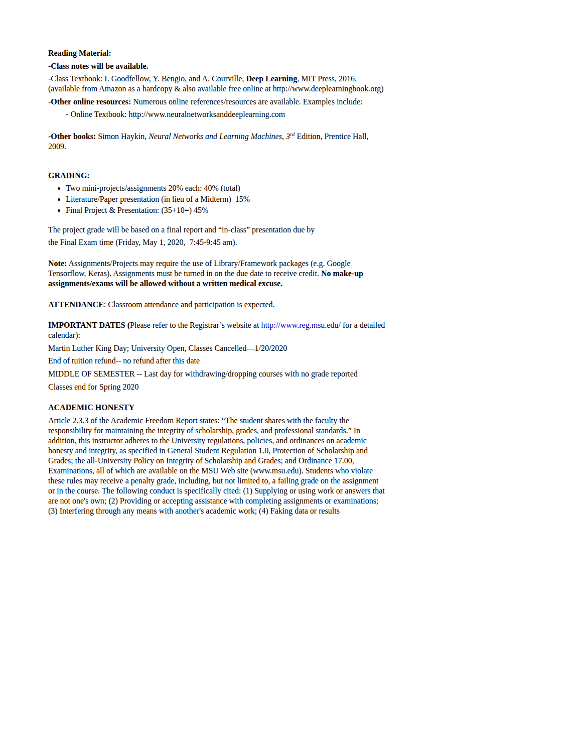Reading Material:
-Class notes will be available.
-Class Textbook: I. Goodfellow, Y. Bengio, and A. Courville, Deep Learning, MIT Press, 2016. (available from Amazon as a hardcopy & also available free online at http://www.deeplearningbook.org)
-Other online resources: Numerous online references/resources are available. Examples include:
- Online Textbook: http://www.neuralnetworksanddeeplearning.com
-Other books: Simon Haykin, Neural Networks and Learning Machines, 3rd Edition, Prentice Hall, 2009.
GRADING:
Two mini-projects/assignments 20% each: 40% (total)
Literature/Paper presentation (in lieu of a Midterm) 15%
Final Project & Presentation: (35+10=) 45%
The project grade will be based on a final report and “in-class” presentation due by
the Final Exam time (Friday, May 1, 2020, 7:45-9:45 am).
Note: Assignments/Projects may require the use of Library/Framework packages (e.g. Google Tensorflow, Keras). Assignments must be turned in on the due date to receive credit. No make-up assignments/exams will be allowed without a written medical excuse.
ATTENDANCE: Classroom attendance and participation is expected.
IMPORTANT DATES (Please refer to the Registrar’s website at http://www.reg.msu.edu/ for a detailed calendar):
Martin Luther King Day; University Open, Classes Cancelled—1/20/2020
End of tuition refund-- no refund after this date
MIDDLE OF SEMESTER -- Last day for withdrawing/dropping courses with no grade reported
Classes end for Spring 2020
ACADEMIC HONESTY
Article 2.3.3 of the Academic Freedom Report states: “The student shares with the faculty the responsibility for maintaining the integrity of scholarship, grades, and professional standards.” In addition, this instructor adheres to the University regulations, policies, and ordinances on academic honesty and integrity, as specified in General Student Regulation 1.0, Protection of Scholarship and Grades; the all-University Policy on Integrity of Scholarship and Grades; and Ordinance 17.00, Examinations, all of which are available on the MSU Web site (www.msu.edu). Students who violate these rules may receive a penalty grade, including, but not limited to, a failing grade on the assignment or in the course. The following conduct is specifically cited: (1) Supplying or using work or answers that are not one's own; (2) Providing or accepting assistance with completing assignments or examinations; (3) Interfering through any means with another's academic work; (4) Faking data or results